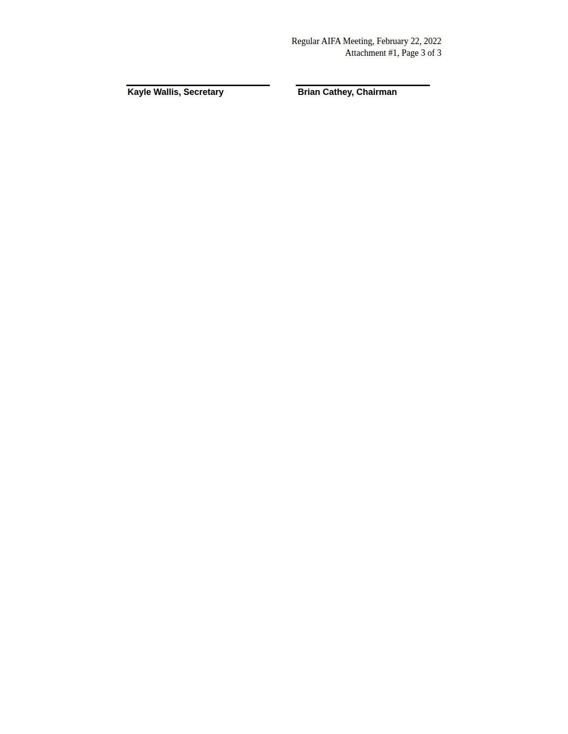Regular AIFA Meeting, February 22, 2022
Attachment #1, Page 3 of 3
Kayle Wallis, Secretary
Brian Cathey, Chairman